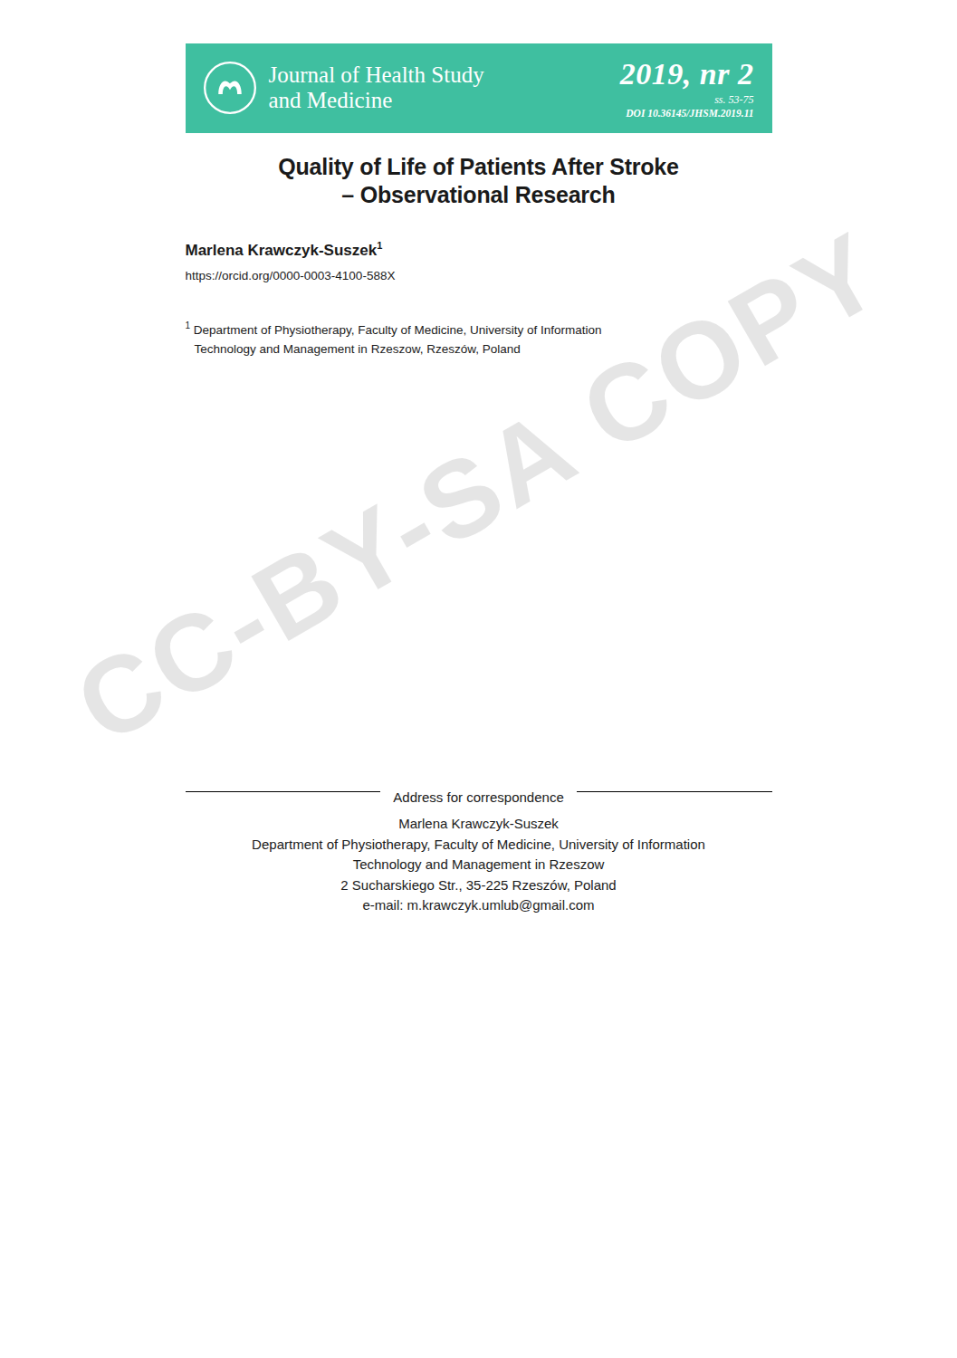CC-BY-SA COPY
Journal of Health Study
and Medicine
2019, nr 2
ss. 53-75
DOI 10.36145/JHSM.2019.11
Quality of Life of Patients After Stroke
– Observational Research
Marlena Krawczyk-Suszek1
https://orcid.org/0000-0003-4100-588X
1 Department of Physiotherapy, Faculty of Medicine, University of Information Technology and Management in Rzeszow, Rzeszów, Poland
Address for correspondence
Marlena Krawczyk-Suszek
Department of Physiotherapy, Faculty of Medicine, University of Information
Technology and Management in Rzeszow
2 Sucharskiego Str., 35-225 Rzeszów, Poland
e-mail: m.krawczyk.umlub@gmail.com